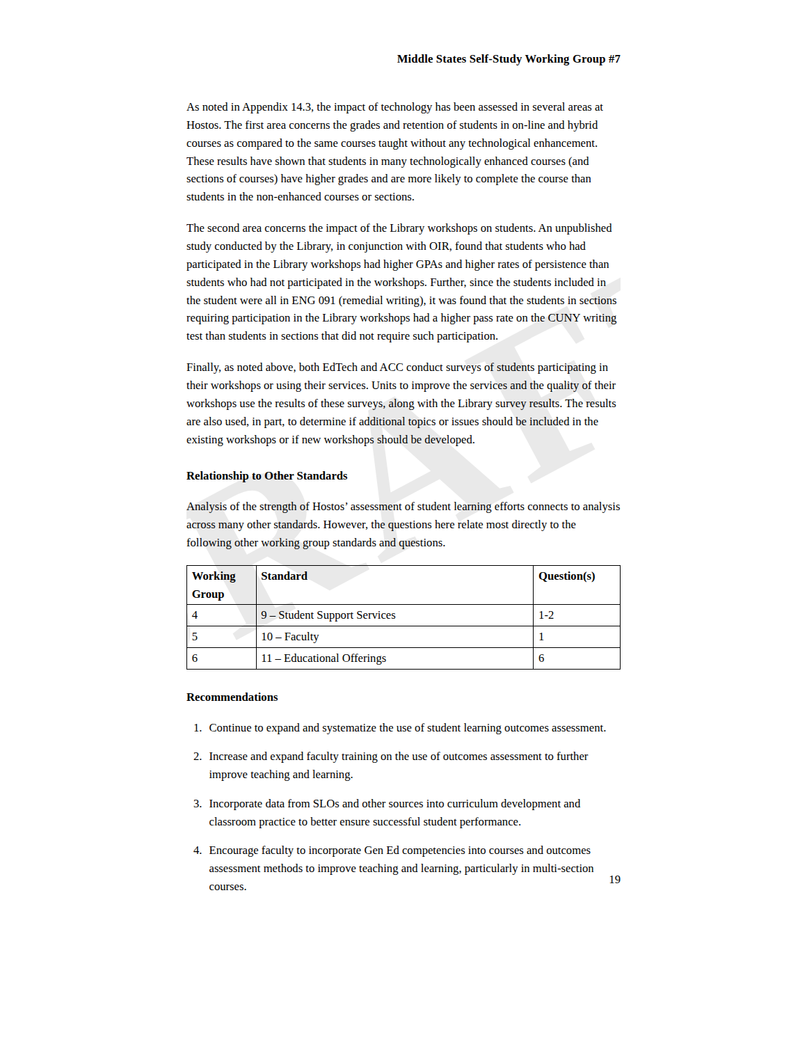DRAFT
Middle States Self-Study Working Group #7
As noted in Appendix 14.3, the impact of technology has been assessed in several areas at Hostos. The first area concerns the grades and retention of students in on-line and hybrid courses as compared to the same courses taught without any technological enhancement. These results have shown that students in many technologically enhanced courses (and sections of courses) have higher grades and are more likely to complete the course than students in the non-enhanced courses or sections.
The second area concerns the impact of the Library workshops on students. An unpublished study conducted by the Library, in conjunction with OIR, found that students who had participated in the Library workshops had higher GPAs and higher rates of persistence than students who had not participated in the workshops. Further, since the students included in the student were all in ENG 091 (remedial writing), it was found that the students in sections requiring participation in the Library workshops had a higher pass rate on the CUNY writing test than students in sections that did not require such participation.
Finally, as noted above, both EdTech and ACC conduct surveys of students participating in their workshops or using their services. Units to improve the services and the quality of their workshops use the results of these surveys, along with the Library survey results. The results are also used, in part, to determine if additional topics or issues should be included in the existing workshops or if new workshops should be developed.
Relationship to Other Standards
Analysis of the strength of Hostos’ assessment of student learning efforts connects to analysis across many other standards. However, the questions here relate most directly to the following other working group standards and questions.
| Working Group | Standard | Question(s) |
| --- | --- | --- |
| 4 | 9 – Student Support Services | 1-2 |
| 5 | 10 – Faculty | 1 |
| 6 | 11 – Educational Offerings | 6 |
Recommendations
Continue to expand and systematize the use of student learning outcomes assessment.
Increase and expand faculty training on the use of outcomes assessment to further improve teaching and learning.
Incorporate data from SLOs and other sources into curriculum development and classroom practice to better ensure successful student performance.
Encourage faculty to incorporate Gen Ed competencies into courses and outcomes assessment methods to improve teaching and learning, particularly in multi-section courses.
19